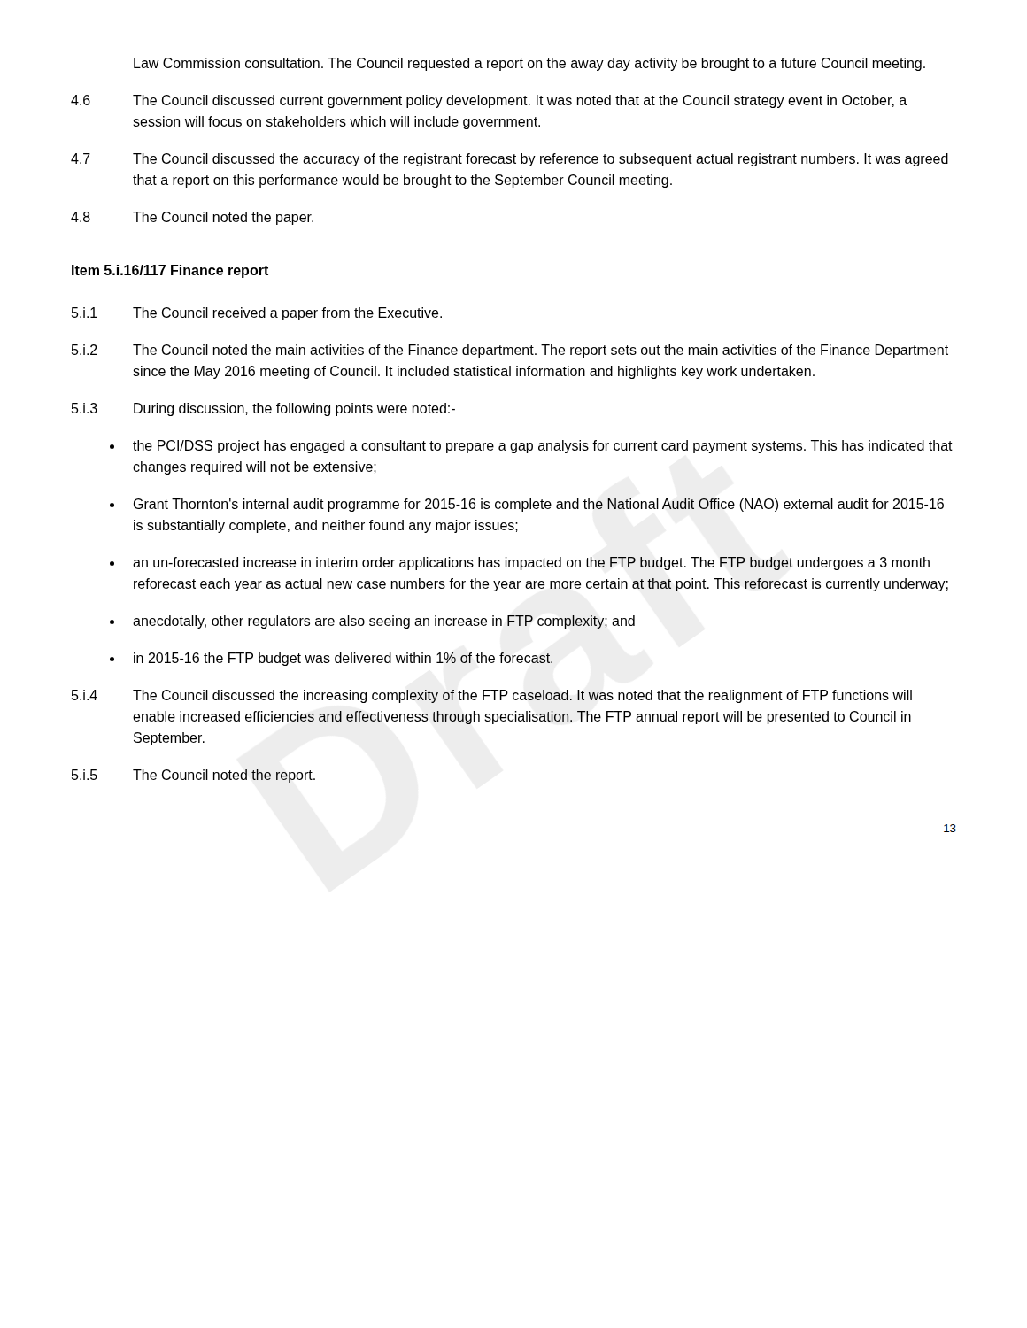Draft
Law Commission consultation. The Council requested a report on the away day activity be brought to a future Council meeting.
4.6
The Council discussed current government policy development. It was noted that at the Council strategy event in October, a session will focus on stakeholders which will include government.
4.7
The Council discussed the accuracy of the registrant forecast by reference to subsequent actual registrant numbers. It was agreed that a report on this performance would be brought to the September Council meeting.
4.8
The Council noted the paper.
Item 5.i.16/117 Finance report
5.i.1
The Council received a paper from the Executive.
5.i.2
The Council noted the main activities of the Finance department. The report sets out the main activities of the Finance Department since the May 2016 meeting of Council. It included statistical information and highlights key work undertaken.
5.i.3
During discussion, the following points were noted:-
the PCI/DSS project has engaged a consultant to prepare a gap analysis for current card payment systems. This has indicated that changes required will not be extensive;
Grant Thornton's internal audit programme for 2015-16 is complete and the National Audit Office (NAO) external audit for 2015-16 is substantially complete, and neither found any major issues;
an un-forecasted increase in interim order applications has impacted on the FTP budget. The FTP budget undergoes a 3 month reforecast each year as actual new case numbers for the year are more certain at that point. This reforecast is currently underway;
anecdotally, other regulators are also seeing an increase in FTP complexity; and
in 2015-16 the FTP budget was delivered within 1% of the forecast.
5.i.4
The Council discussed the increasing complexity of the FTP caseload. It was noted that the realignment of FTP functions will enable increased efficiencies and effectiveness through specialisation. The FTP annual report will be presented to Council in September.
5.i.5
The Council noted the report.
13